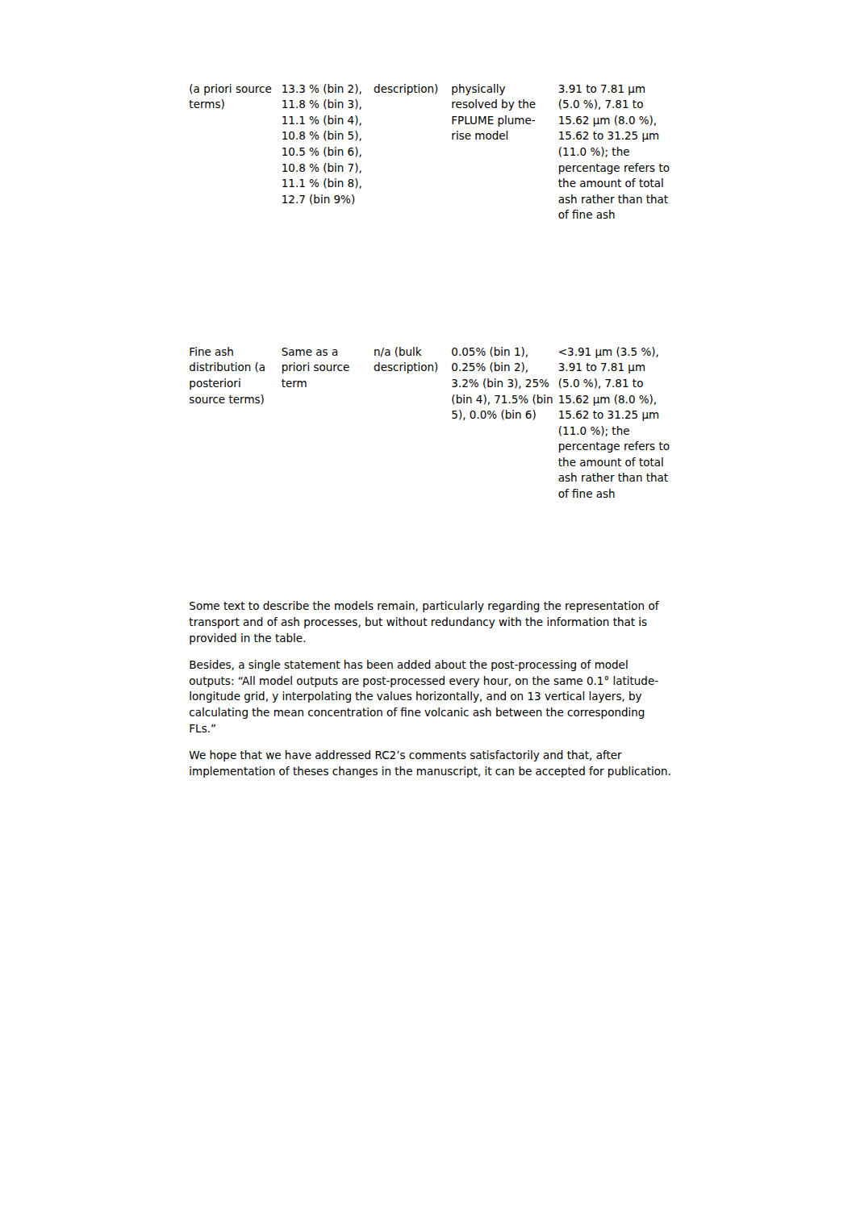| (a priori source terms) | 13.3 % (bin 2), 11.8 % (bin 3), 11.1 % (bin 4), 10.8 % (bin 5), 10.5 % (bin 6), 10.8 % (bin 7), 11.1 % (bin 8), 12.7 (bin 9%) | description) | physically resolved by the FPLUME plume-rise model | 3.91 to 7.81 µm (5.0 %), 7.81 to 15.62 µm (8.0 %), 15.62 to 31.25 µm (11.0 %); the percentage refers to the amount of total ash rather than that of fine ash |
| Fine ash distribution (a posteriori source terms) | Same as a priori source term | n/a (bulk description) | 0.05% (bin 1), 0.25% (bin 2), 3.2% (bin 3), 25% (bin 4), 71.5% (bin 5), 0.0% (bin 6) | <3.91 µm (3.5 %), 3.91 to 7.81 µm (5.0 %), 7.81 to 15.62 µm (8.0 %), 15.62 to 31.25 µm (11.0 %); the percentage refers to the amount of total ash rather than that of fine ash |
Some text to describe the models remain, particularly regarding the representation of transport and of ash processes, but without redundancy with the information that is provided in the table.
Besides, a single statement has been added about the post-processing of model outputs: “All model outputs are post-processed every hour, on the same 0.1° latitude-longitude grid, y interpolating the values horizontally, and on 13 vertical layers, by calculating the mean concentration of fine volcanic ash between the corresponding FLs.”
We hope that we have addressed RC2’s comments satisfactorily and that, after implementation of theses changes in the manuscript, it can be accepted for publication.